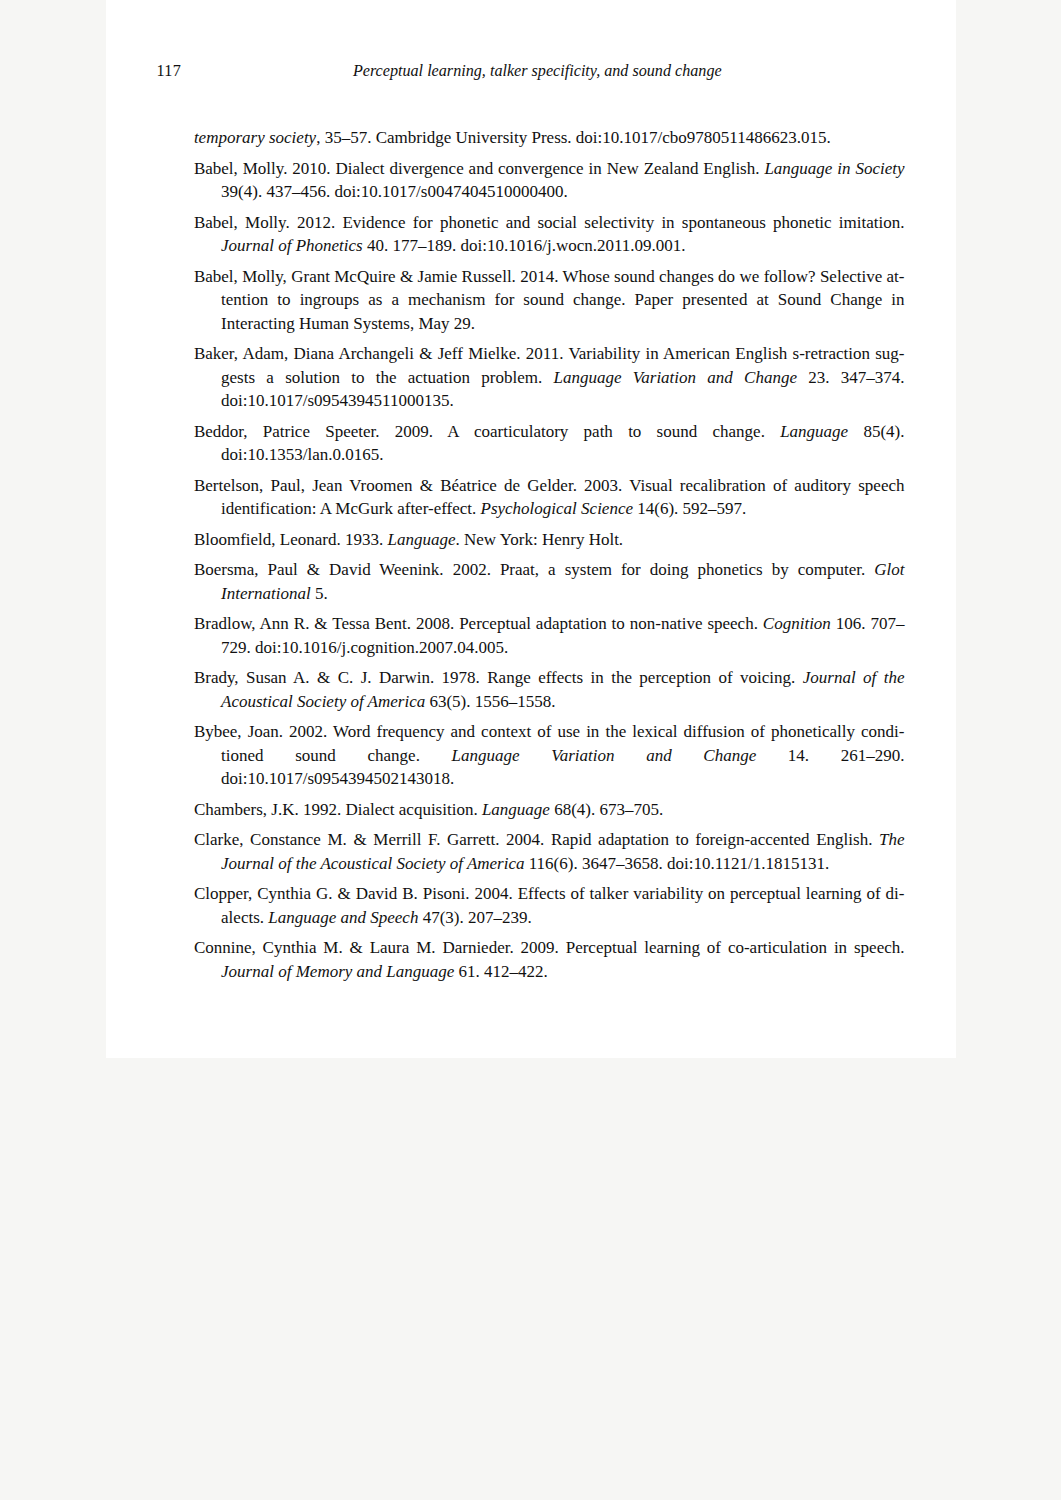117 Perceptual learning, talker specificity, and sound change
temporary society, 35–57. Cambridge University Press. doi:10.1017/cbo9780511486623.015.
Babel, Molly. 2010. Dialect divergence and convergence in New Zealand English. Language in Society 39(4). 437–456. doi:10.1017/s0047404510000400.
Babel, Molly. 2012. Evidence for phonetic and social selectivity in spontaneous phonetic imitation. Journal of Phonetics 40. 177–189. doi:10.1016/j.wocn.2011.09.001.
Babel, Molly, Grant McQuire & Jamie Russell. 2014. Whose sound changes do we follow? Selective attention to ingroups as a mechanism for sound change. Paper presented at Sound Change in Interacting Human Systems, May 29.
Baker, Adam, Diana Archangeli & Jeff Mielke. 2011. Variability in American English s-retraction suggests a solution to the actuation problem. Language Variation and Change 23. 347–374. doi:10.1017/s0954394511000135.
Beddor, Patrice Speeter. 2009. A coarticulatory path to sound change. Language 85(4). doi:10.1353/lan.0.0165.
Bertelson, Paul, Jean Vroomen & Béatrice de Gelder. 2003. Visual recalibration of auditory speech identification: A McGurk after-effect. Psychological Science 14(6). 592–597.
Bloomfield, Leonard. 1933. Language. New York: Henry Holt.
Boersma, Paul & David Weenink. 2002. Praat, a system for doing phonetics by computer. Glot International 5.
Bradlow, Ann R. & Tessa Bent. 2008. Perceptual adaptation to non-native speech. Cognition 106. 707–729. doi:10.1016/j.cognition.2007.04.005.
Brady, Susan A. & C. J. Darwin. 1978. Range effects in the perception of voicing. Journal of the Acoustical Society of America 63(5). 1556–1558.
Bybee, Joan. 2002. Word frequency and context of use in the lexical diffusion of phonetically conditioned sound change. Language Variation and Change 14. 261–290. doi:10.1017/s0954394502143018.
Chambers, J.K. 1992. Dialect acquisition. Language 68(4). 673–705.
Clarke, Constance M. & Merrill F. Garrett. 2004. Rapid adaptation to foreign-accented English. The Journal of the Acoustical Society of America 116(6). 3647–3658. doi:10.1121/1.1815131.
Clopper, Cynthia G. & David B. Pisoni. 2004. Effects of talker variability on perceptual learning of dialects. Language and Speech 47(3). 207–239.
Connine, Cynthia M. & Laura M. Darnieder. 2009. Perceptual learning of co-articulation in speech. Journal of Memory and Language 61. 412–422.